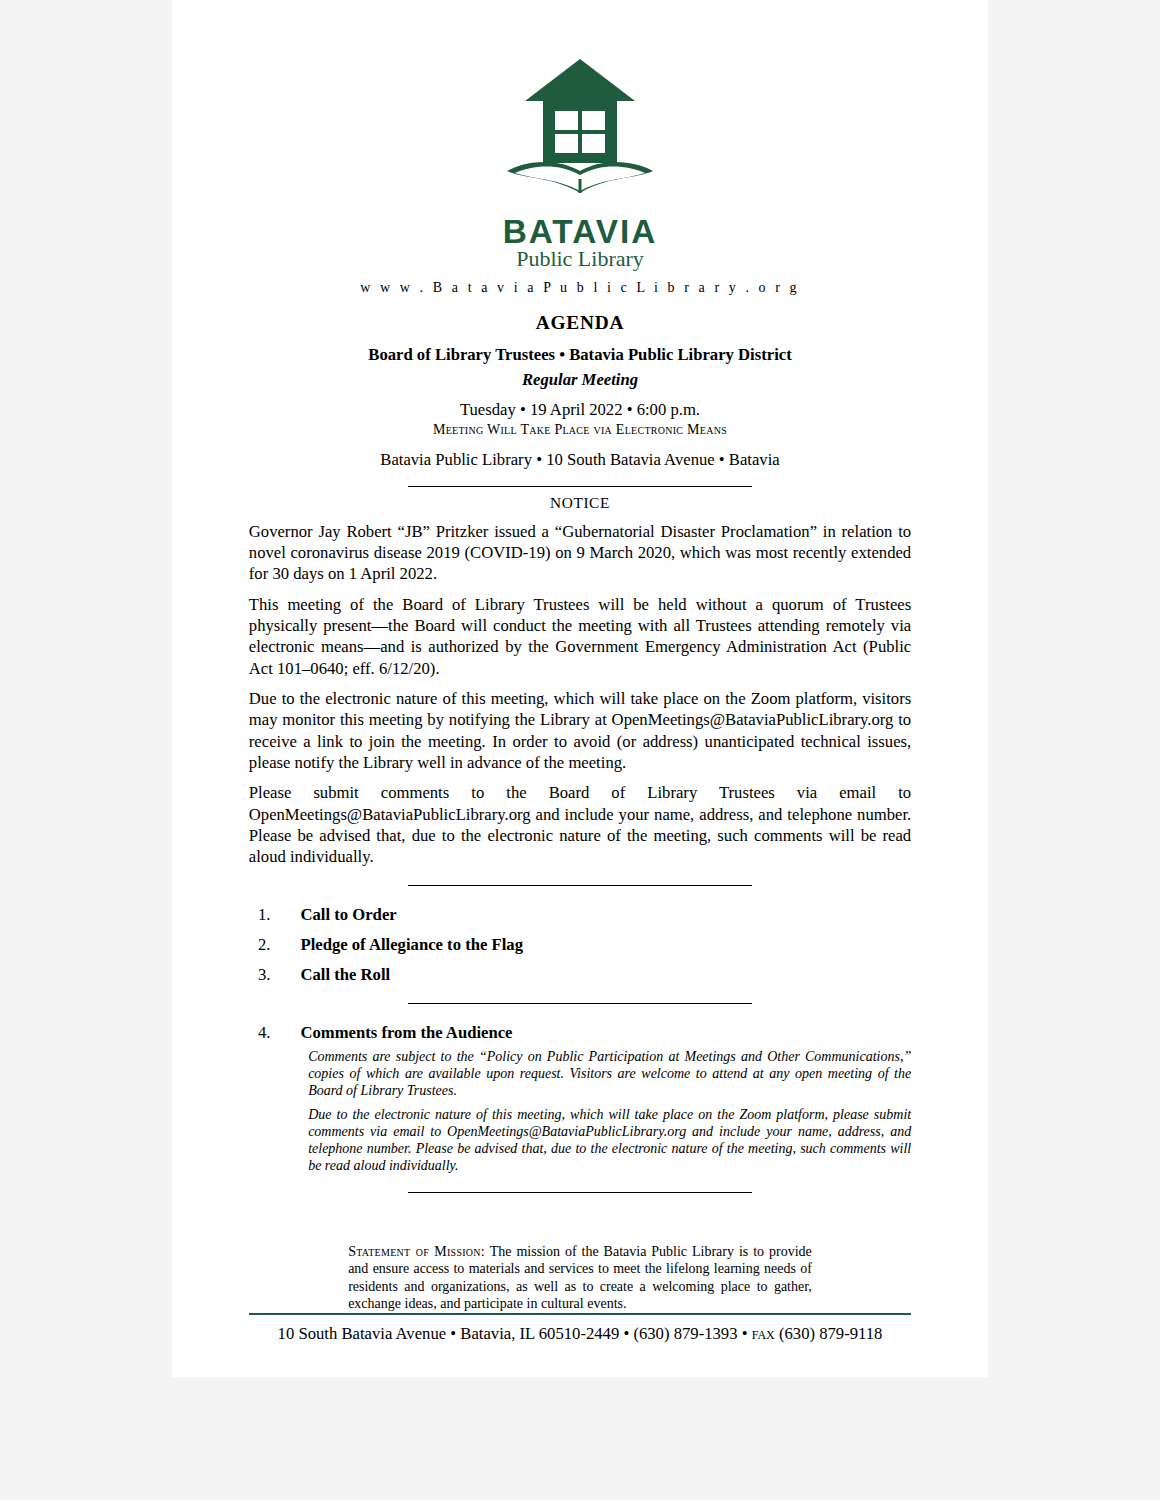BATAVIA
Public Library
w w w . B a t a v i a P u b l i c L i b r a r y . o r g
AGENDA
Board of Library Trustees • Batavia Public Library District
Regular Meeting
Tuesday • 19 April 2022 • 6:00 p.m.
Meeting Will Take Place via Electronic Means
Batavia Public Library • 10 South Batavia Avenue • Batavia
NOTICE
Governor Jay Robert “JB” Pritzker issued a “Gubernatorial Disaster Proclamation” in relation to novel coronavirus disease 2019 (COVID-19) on 9 March 2020, which was most recently extended for 30 days on 1 April 2022.
This meeting of the Board of Library Trustees will be held without a quorum of Trustees physically present—the Board will conduct the meeting with all Trustees attending remotely via electronic means—and is authorized by the Government Emergency Administration Act (Public Act 101–0640; eff. 6/12/20).
Due to the electronic nature of this meeting, which will take place on the Zoom platform, visitors may monitor this meeting by notifying the Library at OpenMeetings@BataviaPublicLibrary.org to receive a link to join the meeting. In order to avoid (or address) unanticipated technical issues, please notify the Library well in advance of the meeting.
Please submit comments to the Board of Library Trustees via email to OpenMeetings@BataviaPublicLibrary.org and include your name, address, and telephone number. Please be advised that, due to the electronic nature of the meeting, such comments will be read aloud individually.
Call to Order
Pledge of Allegiance to the Flag
Call the Roll
Comments from the Audience
Comments are subject to the “Policy on Public Participation at Meetings and Other Communications,” copies of which are available upon request. Visitors are welcome to attend at any open meeting of the Board of Library Trustees.
Due to the electronic nature of this meeting, which will take place on the Zoom platform, please submit comments via email to OpenMeetings@BataviaPublicLibrary.org and include your name, address, and telephone number. Please be advised that, due to the electronic nature of the meeting, such comments will be read aloud individually.
Statement of Mission: The mission of the Batavia Public Library is to provide and ensure access to materials and services to meet the lifelong learning needs of residents and organizations, as well as to create a welcoming place to gather, exchange ideas, and participate in cultural events.
10 South Batavia Avenue • Batavia, IL 60510-2449 • (630) 879-1393 • fax (630) 879-9118